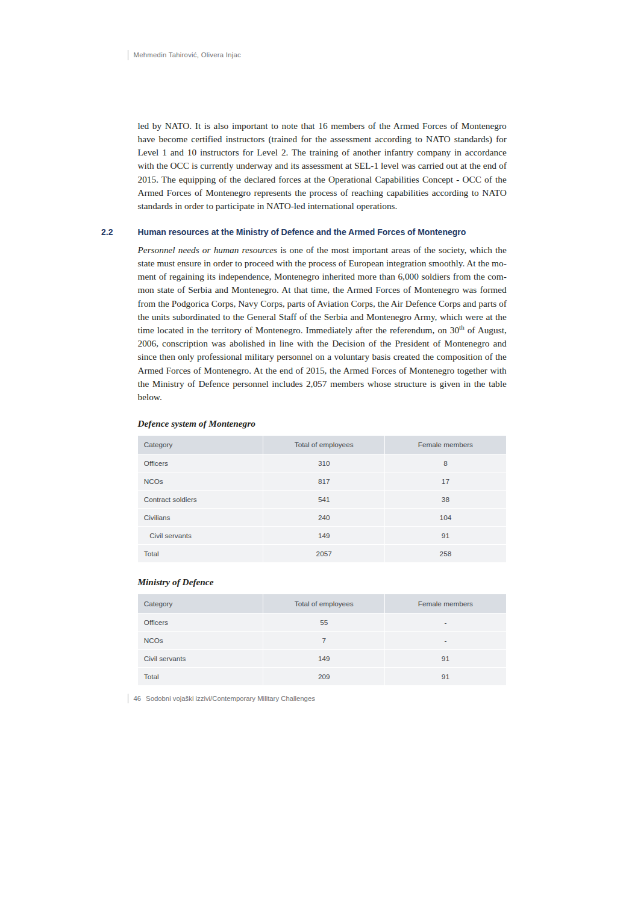Mehmedin Tahirović, Olivera Injac
led by NATO. It is also important to note that 16 members of the Armed Forces of Montenegro have become certified instructors (trained for the assessment according to NATO standards) for Level 1 and 10 instructors for Level 2. The training of another infantry company in accordance with the OCC is currently underway and its assessment at SEL-1 level was carried out at the end of 2015. The equipping of the declared forces at the Operational Capabilities Concept - OCC of the Armed Forces of Montenegro represents the process of reaching capabilities according to NATO standards in order to participate in NATO-led international operations.
2.2 Human resources at the Ministry of Defence and the Armed Forces of Montenegro
Personnel needs or human resources is one of the most important areas of the society, which the state must ensure in order to proceed with the process of European integration smoothly. At the moment of regaining its independence, Montenegro inherited more than 6,000 soldiers from the common state of Serbia and Montenegro. At that time, the Armed Forces of Montenegro was formed from the Podgorica Corps, Navy Corps, parts of Aviation Corps, the Air Defence Corps and parts of the units subordinated to the General Staff of the Serbia and Montenegro Army, which were at the time located in the territory of Montenegro. Immediately after the referendum, on 30th of August, 2006, conscription was abolished in line with the Decision of the President of Montenegro and since then only professional military personnel on a voluntary basis created the composition of the Armed Forces of Montenegro. At the end of 2015, the Armed Forces of Montenegro together with the Ministry of Defence personnel includes 2,057 members whose structure is given in the table below.
Defence system of Montenegro
| Category | Total of employees | Female members |
| --- | --- | --- |
| Officers | 310 | 8 |
| NCOs | 817 | 17 |
| Contract soldiers | 541 | 38 |
| Civilians | 240 | 104 |
| Civil servants | 149 | 91 |
| Total | 2057 | 258 |
Ministry of Defence
| Category | Total of employees | Female members |
| --- | --- | --- |
| Officers | 55 | - |
| NCOs | 7 | - |
| Civil servants | 149 | 91 |
| Total | 209 | 91 |
46 Sodobni vojaški izzivi/Contemporary Military Challenges